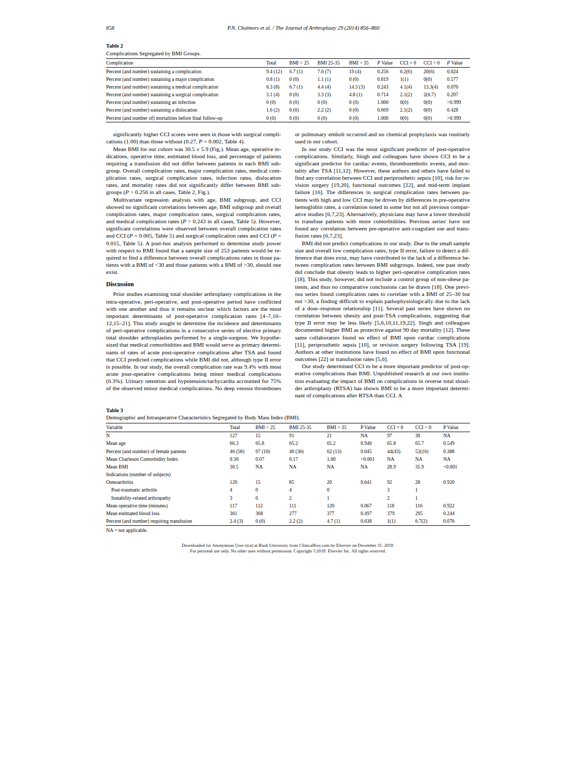858
P.N. Chalmers et al. / The Journal of Arthroplasty 29 (2014) 856–860
Table 2
Complications Segregated by BMI Groups.
| Complication | Total | BMI < 25 | BMI 25-35 | BMI > 35 | P Value | CCI = 0 | CCI > 0 | P Value |
| --- | --- | --- | --- | --- | --- | --- | --- | --- |
| Percent (and number) sustaining a complication | 9.4 (12) | 6.7 (1) | 7.6 (7) | 19 (4) | 0.256 | 6.2(6) | 20(6) | 0.024 |
| Percent (and number) sustaining a major complication | 0.8 (1) | 0 (0) | 1.1 (1) | 0 (0) | 0.819 | 1(1) | 0(0) | 0.577 |
| Percent (and number) sustaining a medical complication | 6.3 (8) | 6.7 (1) | 4.4 (4) | 14.3 (3) | 0.243 | 4.1(4) | 13.3(4) | 0.070 |
| Percent (and number) sustaining a surgical complication | 3.1 (4) | 0 (0) | 3.3 (3) | 4.8 (1) | 0.714 | 2.1(2) | 2(6.7) | 0.207 |
| Percent (and number) sustaining an infection | 0 (0) | 0 (0) | 0 (0) | 0 (0) | 1.000 | 0(0) | 0(0) | >0.999 |
| Percent (and number) sustaining a dislocation | 1.6 (2) | 0 (0) | 2.2 (2) | 0 (0) | 0.669 | 2.1(2) | 0(0) | 0.428 |
| Percent (and number of) mortalities before final follow-up | 0 (0) | 0 (0) | 0 (0) | 0 (0) | 1.000 | 0(0) | 0(0) | >0.999 |
significantly higher CCI scores were seen in those with surgical complications (1.00) than those without (0.27, P = 0.002, Table 4).
Mean BMI for our cohort was 30.5 ± 5.9 (Fig.). Mean age, operative indications, operative time, estimated blood loss, and percentage of patients requiring a transfusion did not differ between patients in each BMI subgroup. Overall complication rates, major complication rates, medical complication rates, surgical complication rates, infection rates, dislocation rates, and mortality rates did not significantly differ between BMI subgroups (P > 0.256 in all cases, Table 2, Fig.).
Multivariate regression analysis with age, BMI subgroup, and CCI showed no significant correlations between age, BMI subgroup and overall complication rates, major complication rates, surgical complication rates, and medical complication rates (P > 0.243 in all cases, Table 5). However, significant correlations were observed between overall complication rates and CCI (P = 0.005, Table 5) and surgical complication rates and CCI (P = 0.015, Table 5). A post-hoc analysis performed to determine study power with respect to BMI found that a sample size of 253 patients would be required to find a difference between overall complications rates in those patients with a BMI of <30 and those patients with a BMI of >30, should one exist.
Discussion
Prior studies examining total shoulder arthroplasty complications in the intra-operative, peri-operative, and post-operative period have conflicted with one another and thus it remains unclear which factors are the most important determinants of post-operative complication rates [4–7,10–12,15–21]. This study sought to determine the incidence and determinants of peri-operative complications in a consecutive series of elective primary total shoulder arthroplasties performed by a single-surgeon. We hypothesized that medical comorbidities and BMI would serve as primary determinants of rates of acute post-operative complications after TSA and found that CCI predicted complications while BMI did not, although type II error is possible. In our study, the overall complication rate was 9.4% with most acute post-operative complications being minor medical complications (6.3%). Urinary retention and hypotension/tachycardia accounted for 75% of the observed minor medical complications. No deep venous thromboses or pulmonary emboli occurred and no chemical prophylaxis was routinely used in our cohort.
In our study CCI was the most significant predictor of post-operative complications. Similarly, Singh and colleagues have shown CCI to be a significant predictor for cardiac events, thromboembolic events, and mortality after TSA [11,12]. However, these authors and others have failed to find any correlation between CCI and periprosthetic sepsis [10], risk for revision surgery [19,20], functional outcomes [22], and mid-term implant failure [16]. The differences in surgical complication rates between patients with high and low CCI may be driven by differences in pre-operative hemoglobin rates, a correlation noted in some but not all previous comparative studies [6,7,23]. Alternatively, physicians may have a lower threshold to transfuse patients with more comorbidities. Previous series' have not found any correlation between pre-operative anti-coagulant use and transfusion rates [6,7,23].
BMI did not predict complications in our study. Due to the small sample size and overall low complication rates, type II error, failure to detect a difference that does exist, may have contributed to the lack of a difference between complication rates between BMI subgroups. Indeed, one past study did conclude that obesity leads to higher peri-operative complication rates [18]. This study, however, did not include a control group of non-obese patients, and thus no comparative conclusions can be drawn [18]. One previous series found complication rates to correlate with a BMI of 25–30 but not >30, a finding difficult to explain pathophysiologically due to the lack of a dose–response relationship [11]. Several past series have shown no correlation between obesity and post-TSA complications, suggesting that type II error may be less likely [5,6,10,11,19,22]. Singh and colleagues documented higher BMI as protective against 90 day mortality [12]. These same collaborators found no effect of BMI upon cardiac complications [11], periprosthetic sepsis [10], or revision surgery following TSA [19]. Authors at other institutions have found no effect of BMI upon functional outcomes [22] or transfusion rates [5,6].
Our study determined CCI to be a more important predictor of post-operative complications than BMI. Unpublished research at our own institution evaluating the impact of BMI on complications in reverse total shoulder arthroplasty (RTSA) has shown BMI to be a more important determinant of complications after RTSA than CCI. A
Table 3
Demographic and Intraoperative Characteristics Segregated by Body Mass Index (BMI).
| Variable | Total | BMI < 25 | BMI 25-35 | BMI > 35 | P Value | CCI = 0 | CCI > 0 | P Value |
| --- | --- | --- | --- | --- | --- | --- | --- | --- |
| N | 127 | 15 | 91 | 21 | NA | 97 | 30 | NA |
| Mean age | 66.3 | 65.8 | 65.2 | 65.2 | 0.940 | 65.8 | 65.7 | 0.549 |
| Percent (and number) of female patients | 46 (58) | 67 (10) | 40 (36) | 62 (13) | 0.045 | 44(43) | 53(16) | 0.388 |
| Mean Charleson Comorbidity Index | 0.30 | 0.07 | 0.17 | 1.00 | <0.001 | NA | NA | NA |
| Mean BMI | 30.5 | NA | NA | NA | NA | 28.9 | 35.9 | <0.001 |
| Indications (number of subjects) | | | | | | | | |
| Osteoarthritis | 120 | 15 | 85 | 20 | 0.641 | 92 | 28 | 0.920 |
| Post-traumatic arthritis | 4 | 0 | 4 | 0 | | 3 | 1 | |
| Instability-related arthropathy | 3 | 0 | 2 | 1 | | 2 | 1 | |
| Mean operative time (minutes) | 117 | 112 | 111 | 120 | 0.067 | 118 | 116 | 0.922 |
| Mean estimated blood loss | 361 | 368 | 277 | 377 | 0.497 | 379 | 295 | 0.244 |
| Percent (and number) requiring transfusion | 2.4 (3) | 0 (0) | 2.2 (2) | 4.7 (1) | 0.638 | 1(1) | 6.7(2) | 0.076 |
NA = not applicable.
Downloaded for Anonymous User (n/a) at Rush University from ClinicalKey.com by Elsevier on December 31, 2018.
For personal use only. No other uses without permission. Copyright ©2018. Elsevier Inc. All rights reserved.